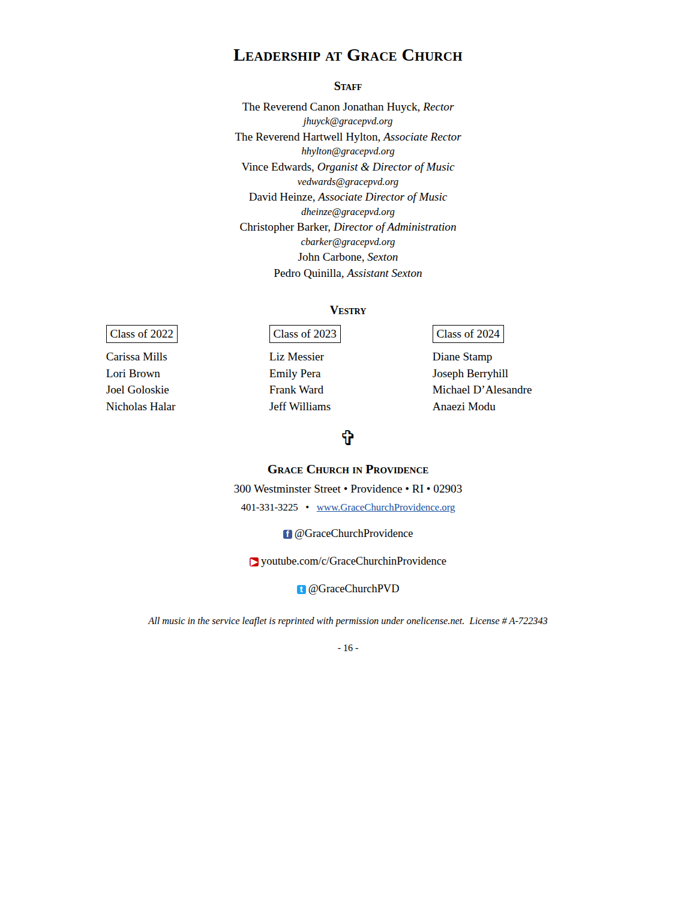Leadership at Grace Church
Staff
The Reverend Canon Jonathan Huyck, Rector
jhuyck@gracepvd.org
The Reverend Hartwell Hylton, Associate Rector
hhylton@gracepvd.org
Vince Edwards, Organist & Director of Music
vedwards@gracepvd.org
David Heinze, Associate Director of Music
dheinze@gracepvd.org
Christopher Barker, Director of Administration
cbarker@gracepvd.org
John Carbone, Sexton
Pedro Quinilla, Assistant Sexton
Vestry
| Class of 2022 | Class of 2023 | Class of 2024 |
| --- | --- | --- |
| Carissa Mills | Liz Messier | Diane Stamp |
| Lori Brown | Emily Pera | Joseph Berryhill |
| Joel Goloskie | Frank Ward | Michael D’Alesandre |
| Nicholas Halar | Jeff Williams | Anaezi Modu |
✞
Grace Church in Providence
300 Westminster Street • Providence • RI • 02903
401-331-3225 • www.GraceChurchProvidence.org
f@GraceChurchProvidence
▶youtube.com/c/GraceChurchinProvidence
t@GraceChurchPVD
All music in the service leaflet is reprinted with permission under onelicense.net. License # A-722343
- 16 -